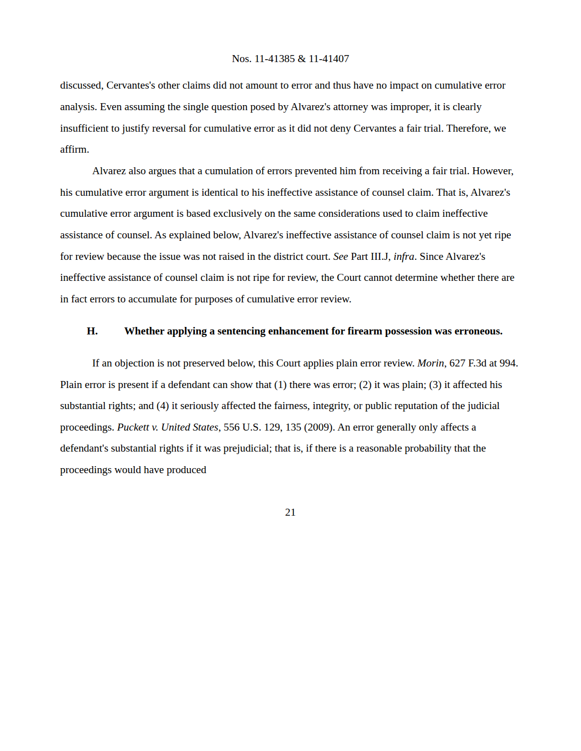Nos. 11-41385 & 11-41407
discussed, Cervantes's other claims did not amount to error and thus have no impact on cumulative error analysis. Even assuming the single question posed by Alvarez's attorney was improper, it is clearly insufficient to justify reversal for cumulative error as it did not deny Cervantes a fair trial. Therefore, we affirm.
Alvarez also argues that a cumulation of errors prevented him from receiving a fair trial. However, his cumulative error argument is identical to his ineffective assistance of counsel claim. That is, Alvarez's cumulative error argument is based exclusively on the same considerations used to claim ineffective assistance of counsel. As explained below, Alvarez's ineffective assistance of counsel claim is not yet ripe for review because the issue was not raised in the district court. See Part III.J, infra. Since Alvarez's ineffective assistance of counsel claim is not ripe for review, the Court cannot determine whether there are in fact errors to accumulate for purposes of cumulative error review.
H.
Whether applying a sentencing enhancement for firearm possession was erroneous.
If an objection is not preserved below, this Court applies plain error review. Morin, 627 F.3d at 994. Plain error is present if a defendant can show that (1) there was error; (2) it was plain; (3) it affected his substantial rights; and (4) it seriously affected the fairness, integrity, or public reputation of the judicial proceedings. Puckett v. United States, 556 U.S. 129, 135 (2009). An error generally only affects a defendant's substantial rights if it was prejudicial; that is, if there is a reasonable probability that the proceedings would have produced
21